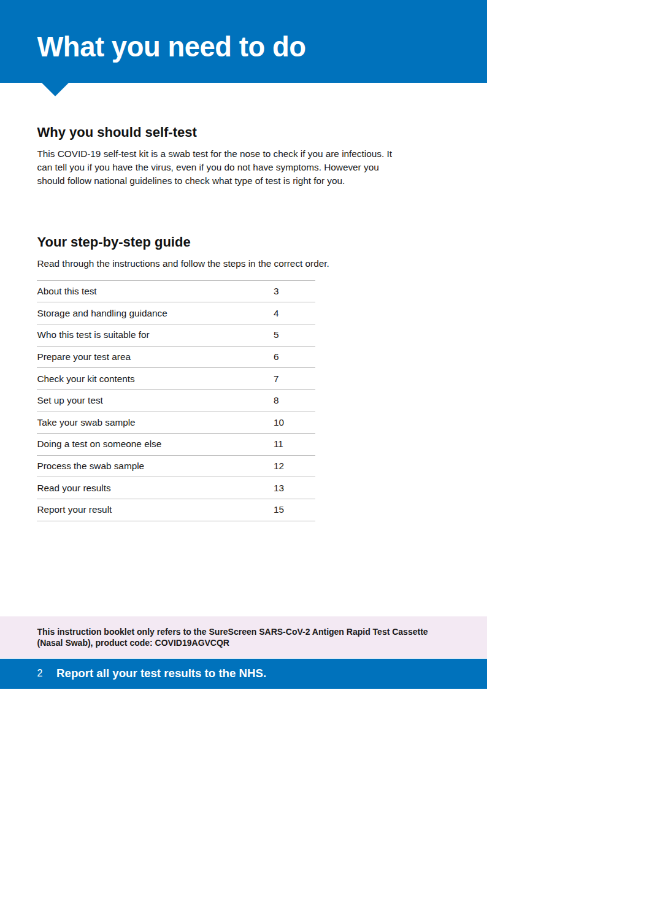What you need to do
Why you should self-test
This COVID-19 self-test kit is a swab test for the nose to check if you are infectious. It can tell you if you have the virus, even if you do not have symptoms. However you should follow national guidelines to check what type of test is right for you.
Your step-by-step guide
Read through the instructions and follow the steps in the correct order.
| About this test | 3 |
| Storage and handling guidance | 4 |
| Who this test is suitable for | 5 |
| Prepare your test area | 6 |
| Check your kit contents | 7 |
| Set up your test | 8 |
| Take your swab sample | 10 |
| Doing a test on someone else | 11 |
| Process the swab sample | 12 |
| Read your results | 13 |
| Report your result | 15 |
This instruction booklet only refers to the SureScreen SARS-CoV-2 Antigen Rapid Test Cassette
(Nasal Swab), product code: COVID19AGVCQR
2 Report all your test results to the NHS.